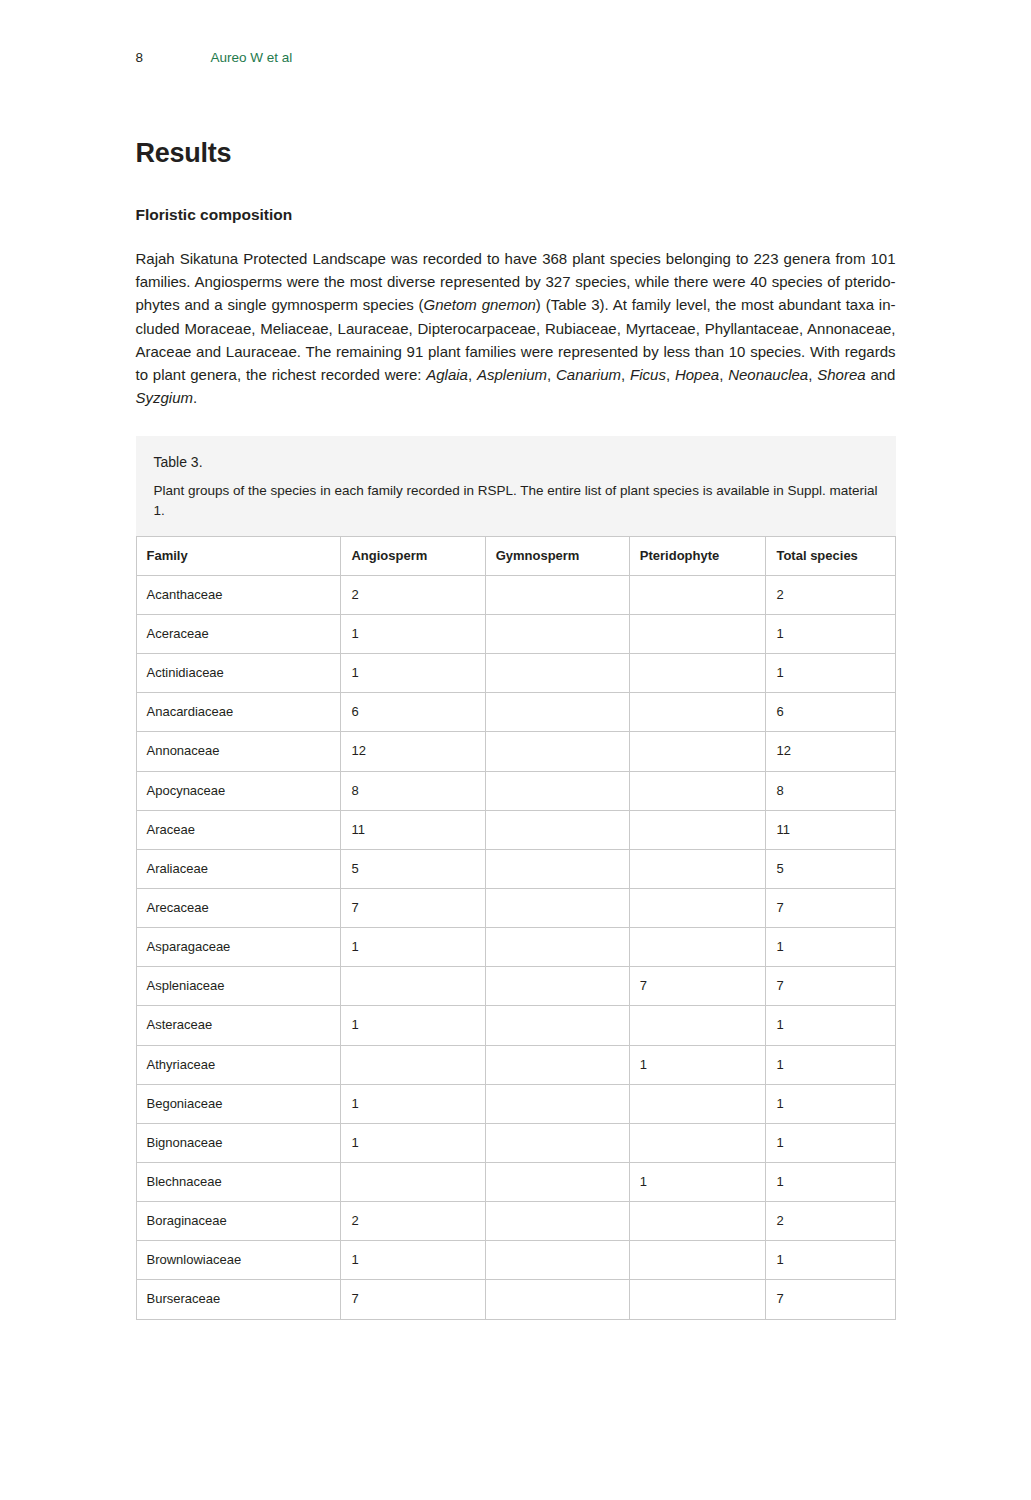8 Aureo W et al
Results
Floristic composition
Rajah Sikatuna Protected Landscape was recorded to have 368 plant species belonging to 223 genera from 101 families. Angiosperms were the most diverse represented by 327 species, while there were 40 species of pteridophytes and a single gymnosperm species (Gnetom gnemon) (Table 3). At family level, the most abundant taxa included Moraceae, Meliaceae, Lauraceae, Dipterocarpaceae, Rubiaceae, Myrtaceae, Phyllantaceae, Annonaceae, Araceae and Lauraceae. The remaining 91 plant families were represented by less than 10 species. With regards to plant genera, the richest recorded were: Aglaia, Asplenium, Canarium, Ficus, Hopea, Neonauclea, Shorea and Syzgium.
Table 3.
Plant groups of the species in each family recorded in RSPL. The entire list of plant species is available in Suppl. material 1.
| Family | Angiosperm | Gymnosperm | Pteridophyte | Total species |
| --- | --- | --- | --- | --- |
| Acanthaceae | 2 | | | 2 |
| Aceraceae | 1 | | | 1 |
| Actinidiaceae | 1 | | | 1 |
| Anacardiaceae | 6 | | | 6 |
| Annonaceae | 12 | | | 12 |
| Apocynaceae | 8 | | | 8 |
| Araceae | 11 | | | 11 |
| Araliaceae | 5 | | | 5 |
| Arecaceae | 7 | | | 7 |
| Asparagaceae | 1 | | | 1 |
| Aspleniaceae | | | 7 | 7 |
| Asteraceae | 1 | | | 1 |
| Athyriaceae | | | 1 | 1 |
| Begoniaceae | 1 | | | 1 |
| Bignonaceae | 1 | | | 1 |
| Blechnaceae | | | 1 | 1 |
| Boraginaceae | 2 | | | 2 |
| Brownlowiaceae | 1 | | | 1 |
| Burseraceae | 7 | | | 7 |